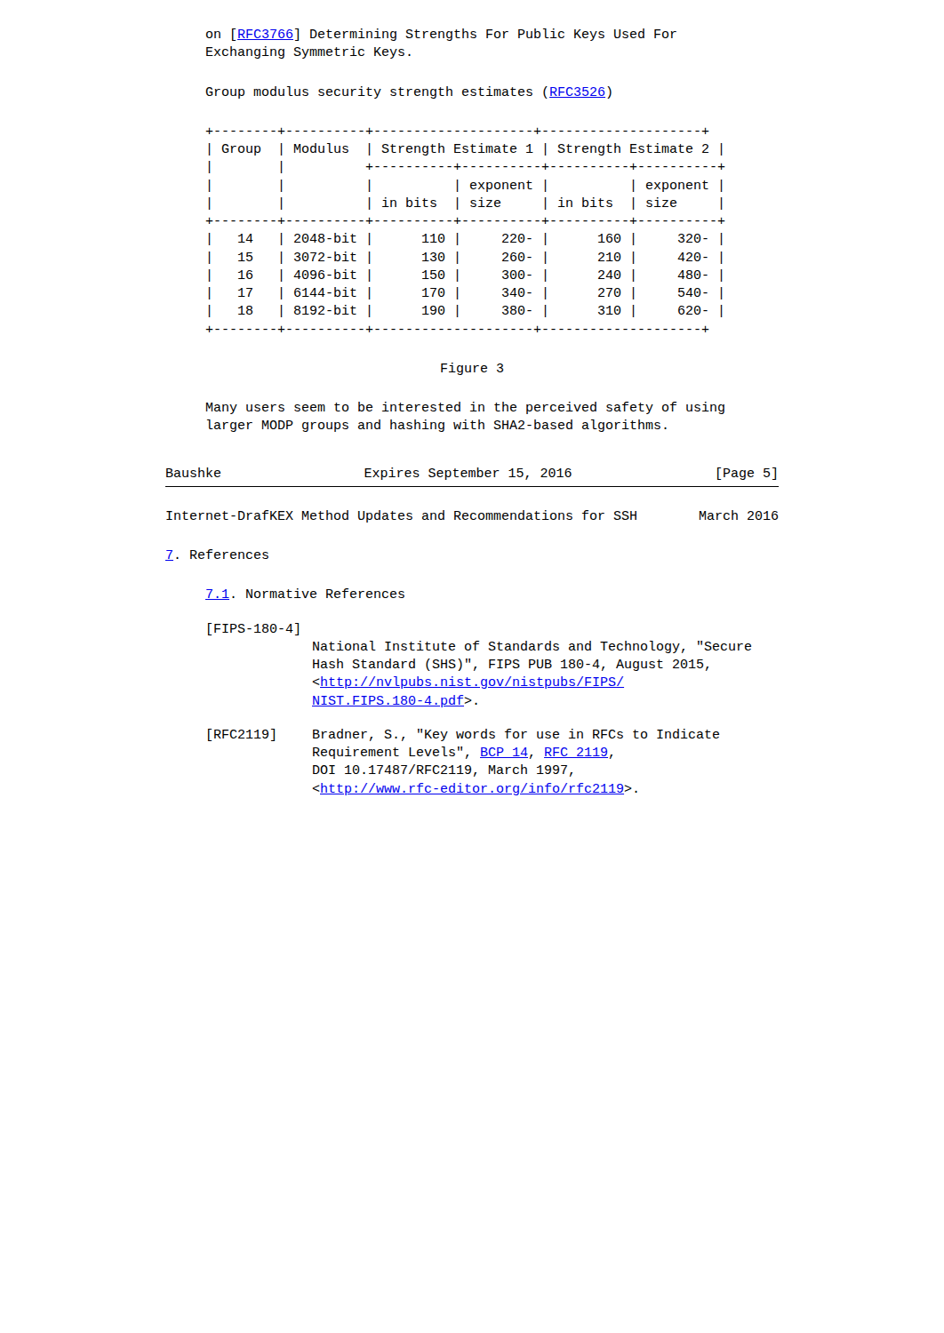on [RFC3766] Determining Strengths For Public Keys Used For
Exchanging Symmetric Keys.
Group modulus security strength estimates (RFC3526)
+--------+----------+--------------------+--------------------+
| Group  | Modulus  | Strength Estimate 1 | Strength Estimate 2 |
|        |          +----------+----------+----------+----------+
|        |          |          | exponent |          | exponent |
|        |          | in bits  | size     | in bits  | size     |
+--------+----------+----------+----------+----------+----------+
|   14   | 2048-bit |      110 |     220- |      160 |     320- |
|   15   | 3072-bit |      130 |     260- |      210 |     420- |
|   16   | 4096-bit |      150 |     300- |      240 |     480- |
|   17   | 6144-bit |      170 |     340- |      270 |     540- |
|   18   | 8192-bit |      190 |     380- |      310 |     620- |
+--------+----------+--------------------+--------------------+
Figure 3
Many users seem to be interested in the perceived safety of using
larger MODP groups and hashing with SHA2-based algorithms.
Baushke Expires September 15, 2016 [Page 5]
Internet-DrafKEX Method Updates and Recommendations for SSH March 2016
7. References
7.1. Normative References
[FIPS-180-4]
National Institute of Standards and Technology, "Secure
Hash Standard (SHS)", FIPS PUB 180-4, August 2015,
<http://nvlpubs.nist.gov/nistpubs/FIPS/
NIST.FIPS.180-4.pdf>.
[RFC2119]
Bradner, S., "Key words for use in RFCs to Indicate
Requirement Levels", BCP 14, RFC 2119,
DOI 10.17487/RFC2119, March 1997,
<http://www.rfc-editor.org/info/rfc2119>.